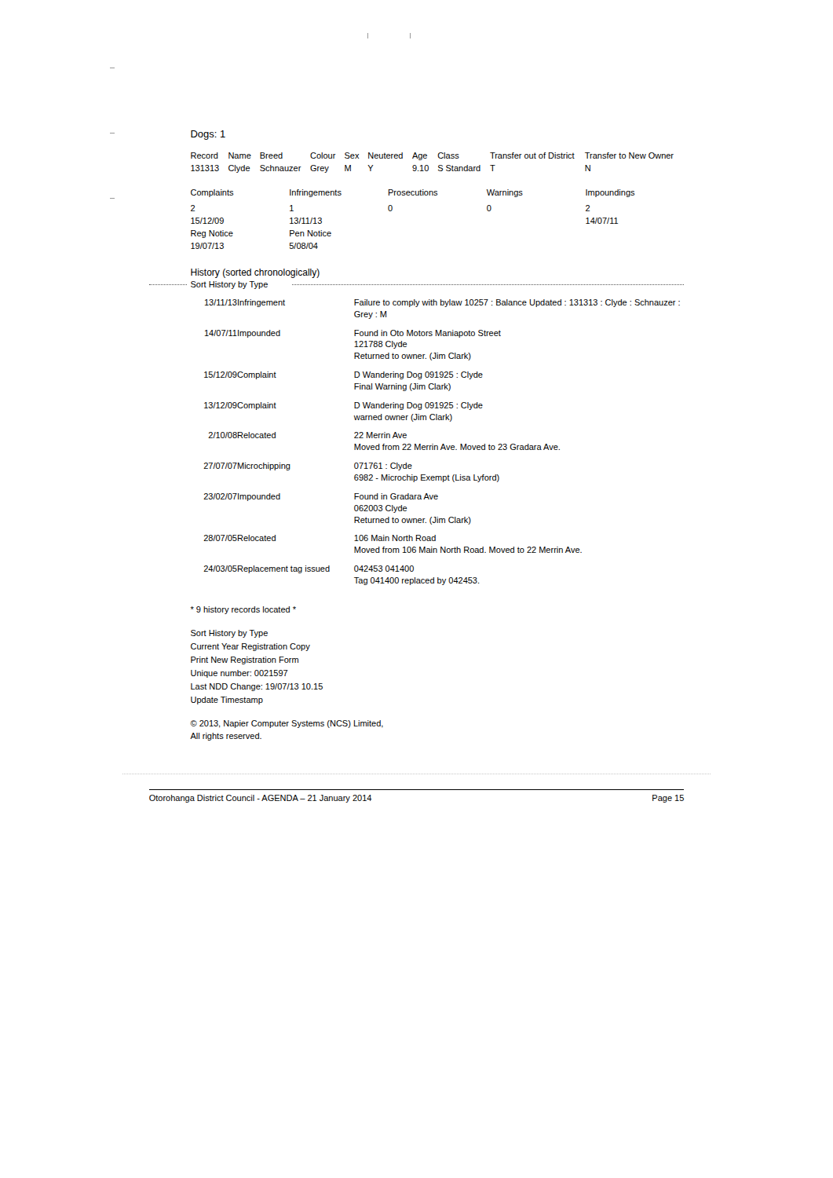Dogs: 1
| Record | Name | Breed | Colour | Sex | Neutered | Age | Class | Transfer out of District | Transfer to New Owner |
| 131313 | Clyde | Schnauzer | Grey | M | Y | 9.10 | S Standard | T | N |
| Complaints | Infringements | Prosecutions | Warnings | Impoundings |
| 2 15/12/09 Reg Notice 19/07/13 | 1 13/11/13 Pen Notice 5/08/04 | 0 | 0 | 2 14/07/11 |
History (sorted chronologically)
Sort History by Type
| 13/11/13 | Infringement | Failure to comply with bylaw 10257 : Balance Updated : 131313 : Clyde : Schnauzer : Grey : M |
| 14/07/11 | Impounded | Found in Oto Motors Maniapoto Street 121788 Clyde Returned to owner. (Jim Clark) |
| 15/12/09 | Complaint | D Wandering Dog 091925 : Clyde Final Warning (Jim Clark) |
| 13/12/09 | Complaint | D Wandering Dog 091925 : Clyde warned owner (Jim Clark) |
| 2/10/08 | Relocated | 22 Merrin Ave Moved from 22 Merrin Ave. Moved to 23 Gradara Ave. |
| 27/07/07 | Microchipping | 071761 : Clyde 6982 - Microchip Exempt (Lisa Lyford) |
| 23/02/07 | Impounded | Found in Gradara Ave 062003 Clyde Returned to owner. (Jim Clark) |
| 28/07/05 | Relocated | 106 Main North Road Moved from 106 Main North Road. Moved to 22 Merrin Ave. |
| 24/03/05 | Replacement tag issued | 042453 041400 Tag 041400 replaced by 042453. |
* 9 history records located *
Sort History by Type
Current Year Registration Copy
Print New Registration Form
Unique number: 0021597
Last NDD Change: 19/07/13 10.15
Update Timestamp
© 2013, Napier Computer Systems (NCS) Limited,
All rights reserved.
Otorohanga District Council - AGENDA – 21 January 2014 Page 15